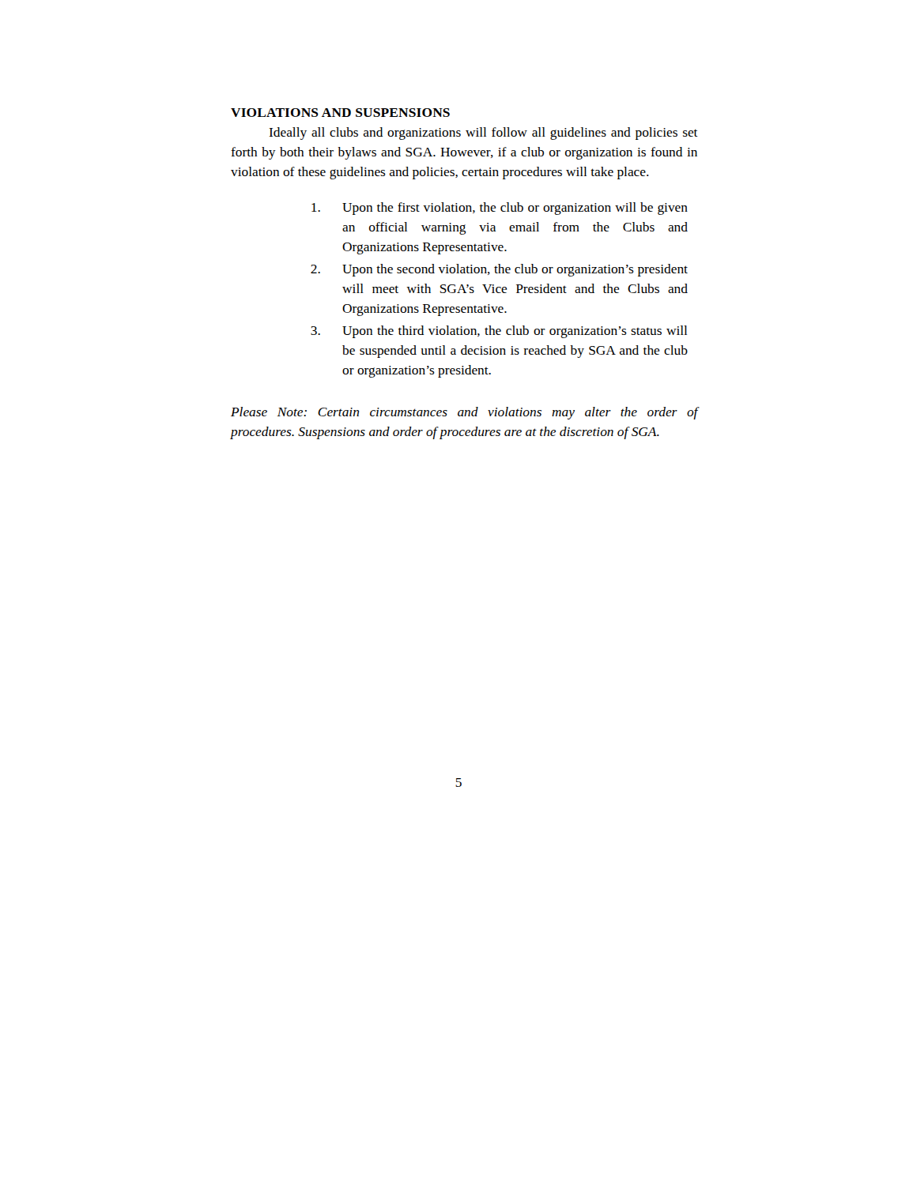VIOLATIONS AND SUSPENSIONS
Ideally all clubs and organizations will follow all guidelines and policies set forth by both their bylaws and SGA. However, if a club or organization is found in violation of these guidelines and policies, certain procedures will take place.
Upon the first violation, the club or organization will be given an official warning via email from the Clubs and Organizations Representative.
Upon the second violation, the club or organization’s president will meet with SGA’s Vice President and the Clubs and Organizations Representative.
Upon the third violation, the club or organization’s status will be suspended until a decision is reached by SGA and the club or organization’s president.
Please Note: Certain circumstances and violations may alter the order of procedures. Suspensions and order of procedures are at the discretion of SGA.
5